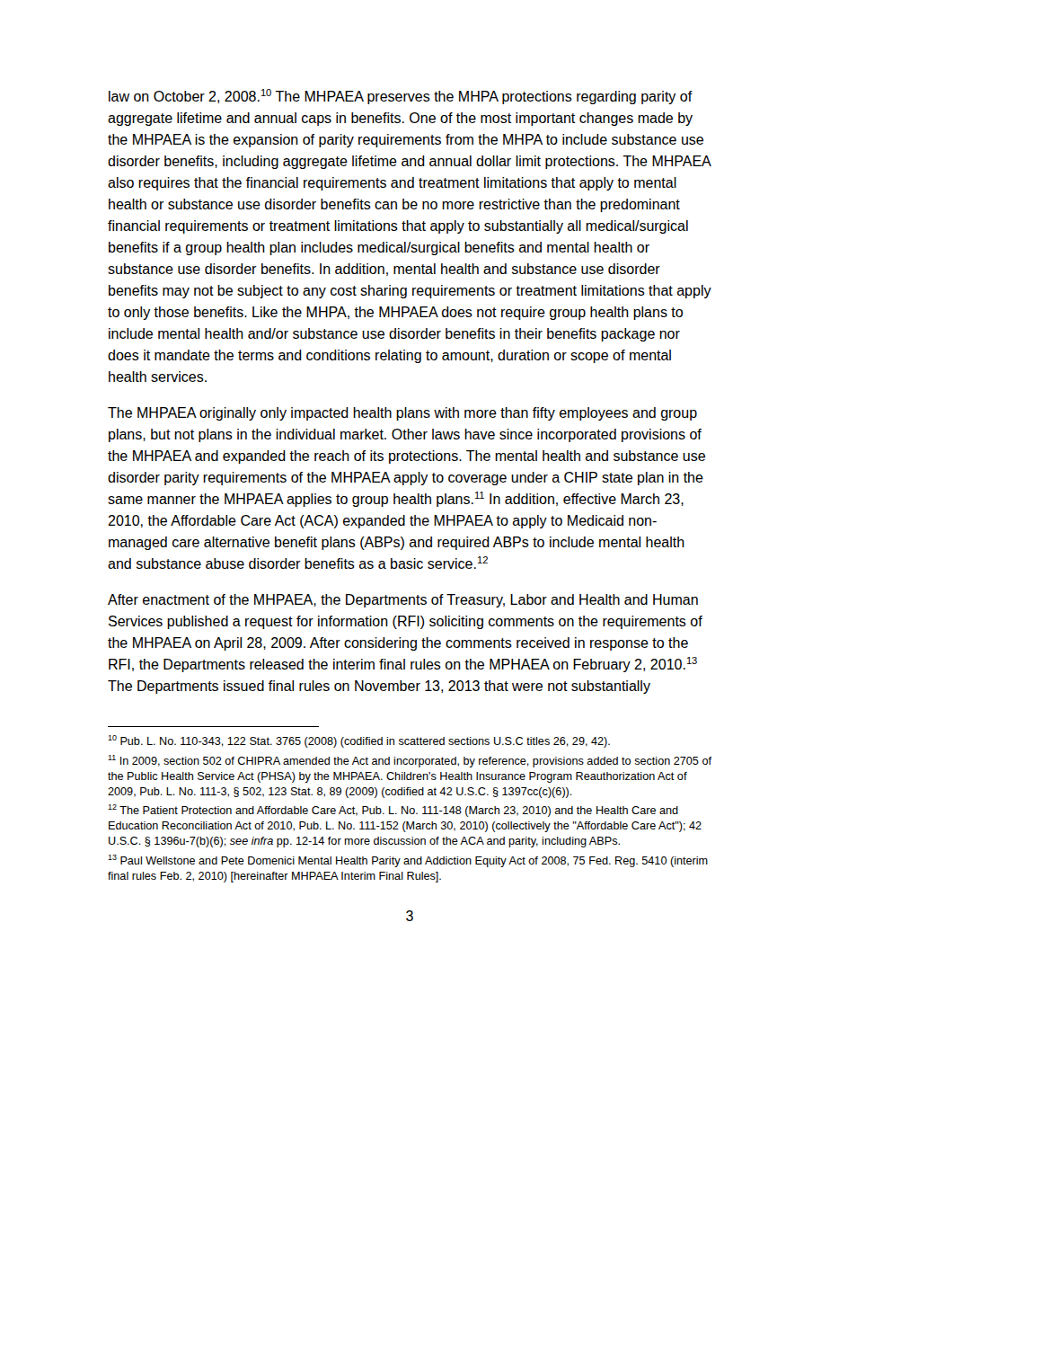law on October 2, 2008.10 The MHPAEA preserves the MHPA protections regarding parity of aggregate lifetime and annual caps in benefits. One of the most important changes made by the MHPAEA is the expansion of parity requirements from the MHPA to include substance use disorder benefits, including aggregate lifetime and annual dollar limit protections. The MHPAEA also requires that the financial requirements and treatment limitations that apply to mental health or substance use disorder benefits can be no more restrictive than the predominant financial requirements or treatment limitations that apply to substantially all medical/surgical benefits if a group health plan includes medical/surgical benefits and mental health or substance use disorder benefits. In addition, mental health and substance use disorder benefits may not be subject to any cost sharing requirements or treatment limitations that apply to only those benefits. Like the MHPA, the MHPAEA does not require group health plans to include mental health and/or substance use disorder benefits in their benefits package nor does it mandate the terms and conditions relating to amount, duration or scope of mental health services.
The MHPAEA originally only impacted health plans with more than fifty employees and group plans, but not plans in the individual market. Other laws have since incorporated provisions of the MHPAEA and expanded the reach of its protections. The mental health and substance use disorder parity requirements of the MHPAEA apply to coverage under a CHIP state plan in the same manner the MHPAEA applies to group health plans.11 In addition, effective March 23, 2010, the Affordable Care Act (ACA) expanded the MHPAEA to apply to Medicaid non-managed care alternative benefit plans (ABPs) and required ABPs to include mental health and substance abuse disorder benefits as a basic service.12
After enactment of the MHPAEA, the Departments of Treasury, Labor and Health and Human Services published a request for information (RFI) soliciting comments on the requirements of the MHPAEA on April 28, 2009. After considering the comments received in response to the RFI, the Departments released the interim final rules on the MPHAEA on February 2, 2010.13 The Departments issued final rules on November 13, 2013 that were not substantially
10 Pub. L. No. 110-343, 122 Stat. 3765 (2008) (codified in scattered sections U.S.C titles 26, 29, 42).
11 In 2009, section 502 of CHIPRA amended the Act and incorporated, by reference, provisions added to section 2705 of the Public Health Service Act (PHSA) by the MHPAEA. Children's Health Insurance Program Reauthorization Act of 2009, Pub. L. No. 111-3, § 502, 123 Stat. 8, 89 (2009) (codified at 42 U.S.C. § 1397cc(c)(6)).
12 The Patient Protection and Affordable Care Act, Pub. L. No. 111-148 (March 23, 2010) and the Health Care and Education Reconciliation Act of 2010, Pub. L. No. 111-152 (March 30, 2010) (collectively the "Affordable Care Act"); 42 U.S.C. § 1396u-7(b)(6); see infra pp. 12-14 for more discussion of the ACA and parity, including ABPs.
13 Paul Wellstone and Pete Domenici Mental Health Parity and Addiction Equity Act of 2008, 75 Fed. Reg. 5410 (interim final rules Feb. 2, 2010) [hereinafter MHPAEA Interim Final Rules].
3